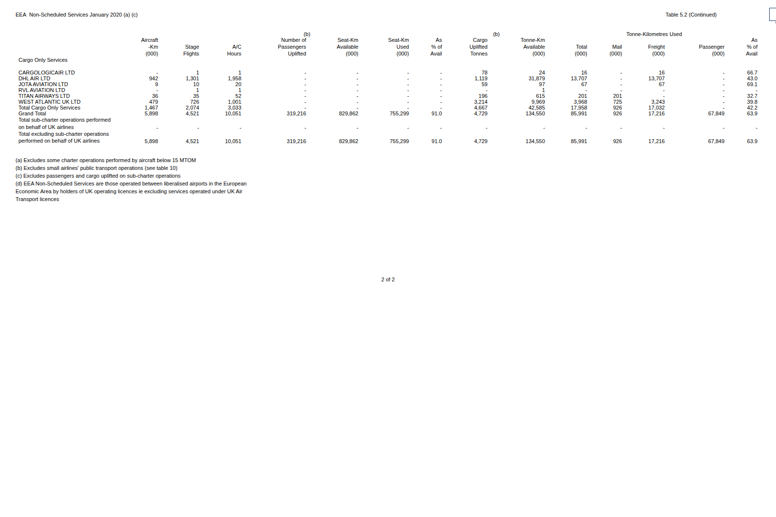EEA Non-Scheduled Services January 2020 (a) (c)
Table 5.2 (Continued)
❯
Civil Aviation
Authority
| | | | (b) | | (b) | Tonne-Kilometres Used |
| | Aircraft -Km (000) | Stage Flights | A/C Hours | Number of Passengers Uplifted | Seat-Km Available (000) | Seat-Km Used (000) | As % of Avail | Cargo Uplifted Tonnes | Tonne-Km Available (000) | Total (000) | Mail (000) | Freight (000) | Passenger (000) | As % of Avail |
| Cargo Only Services | |
| CARGOLOGICAIR LTD | - | 1 | 1 | - | - | - | - | 78 | 24 | 16 | - | 16 | - | 66.7 |
| DHL AIR LTD | 942 | 1,301 | 1,958 | - | - | - | - | 1,119 | 31,879 | 13,707 | - | 13,707 | - | 43.0 |
| JOTA AVIATION LTD | 9 | 10 | 20 | - | - | - | - | 59 | 97 | 67 | - | 67 | - | 69.1 |
| RVL AVIATION LTD | - | 1 | 1 | - | - | - | - | - | 1 | - | - | - | - | - |
| TITAN AIRWAYS LTD | 36 | 35 | 52 | - | - | - | - | 196 | 615 | 201 | 201 | - | - | 32.7 |
| WEST ATLANTIC UK LTD | 479 | 726 | 1,001 | - | - | - | - | 3,214 | 9,969 | 3,968 | 725 | 3,243 | - | 39.8 |
| Total Cargo Only Services | 1,467 | 2,074 | 3,033 | - | - | - | - | 4,667 | 42,585 | 17,958 | 926 | 17,032 | - | 42.2 |
| Grand Total | 5,898 | 4,521 | 10,051 | 319,216 | 829,862 | 755,299 | 91.0 | 4,729 | 134,550 | 85,991 | 926 | 17,216 | 67,849 | 63.9 |
| Total sub-charter operations performed on behalf of UK airlines | - | - | - | - | - | - | - | - | - | - | - | - | - | - |
| Total excluding sub-charter operations performed on behalf of UK airlines | 5,898 | 4,521 | 10,051 | 319,216 | 829,862 | 755,299 | 91.0 | 4,729 | 134,550 | 85,991 | 926 | 17,216 | 67,849 | 63.9 |
(a) Excludes some charter operations performed by aircraft below 15 MTOM
(b) Excludes small airlines' public transport operations (see table 10)
(c) Excludes passengers and cargo uplifted on sub-charter operations
(d) EEA Non-Scheduled Services are those operated between liberalised airports in the European
Economic Area by holders of UK operating licences ie excluding services operated under UK Air
Transport licences
2 of 2